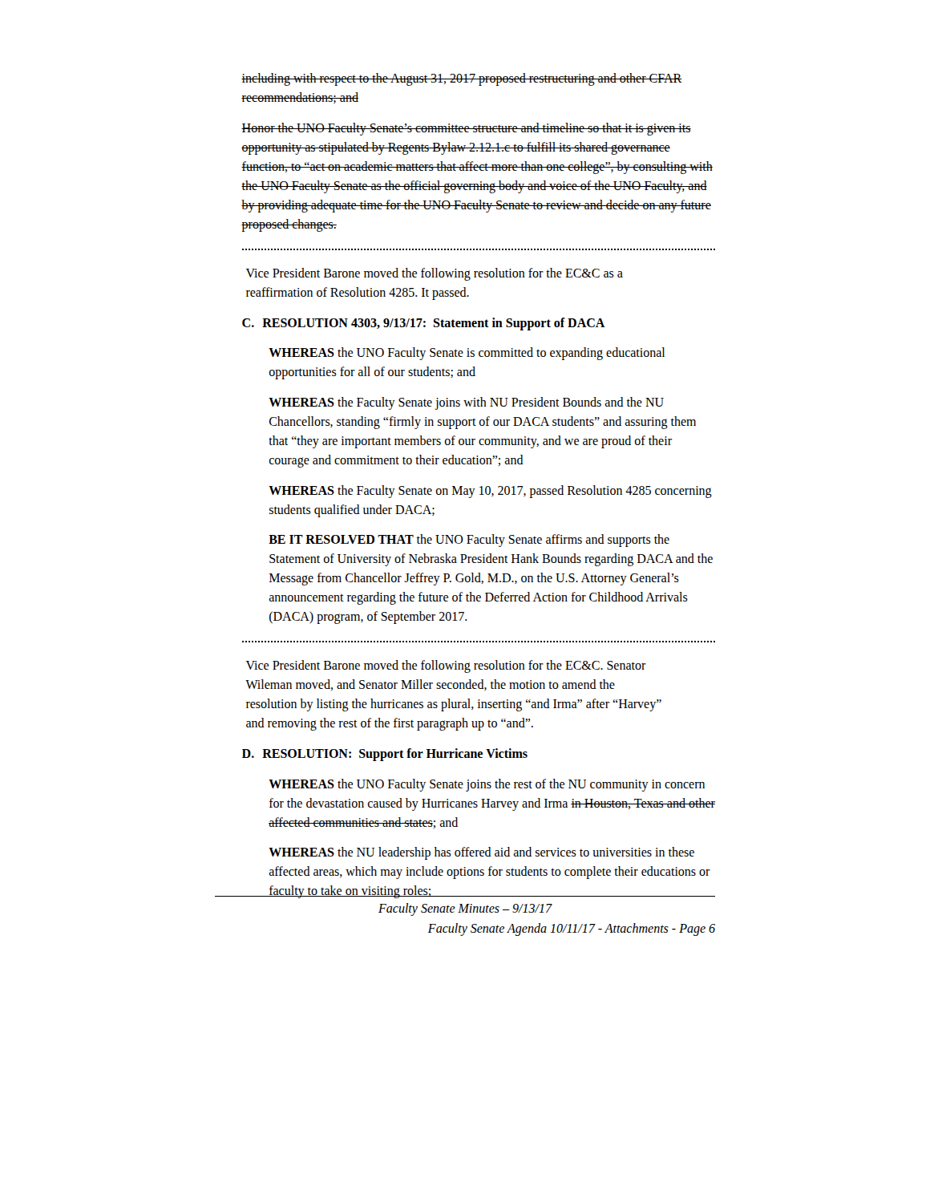including with respect to the August 31, 2017 proposed restructuring and other CFAR recommendations; and
Honor the UNO Faculty Senate’s committee structure and timeline so that it is given its opportunity as stipulated by Regents Bylaw 2.12.1.c to fulfill its shared governance function, to “act on academic matters that affect more than one college”, by consulting with the UNO Faculty Senate as the official governing body and voice of the UNO Faculty, and by providing adequate time for the UNO Faculty Senate to review and decide on any future proposed changes.
Vice President Barone moved the following resolution for the EC&C as a reaffirmation of Resolution 4285. It passed.
C. RESOLUTION 4303, 9/13/17: Statement in Support of DACA
WHEREAS the UNO Faculty Senate is committed to expanding educational opportunities for all of our students; and
WHEREAS the Faculty Senate joins with NU President Bounds and the NU Chancellors, standing “firmly in support of our DACA students” and assuring them that “they are important members of our community, and we are proud of their courage and commitment to their education”; and
WHEREAS the Faculty Senate on May 10, 2017, passed Resolution 4285 concerning students qualified under DACA;
BE IT RESOLVED THAT the UNO Faculty Senate affirms and supports the Statement of University of Nebraska President Hank Bounds regarding DACA and the Message from Chancellor Jeffrey P. Gold, M.D., on the U.S. Attorney General’s announcement regarding the future of the Deferred Action for Childhood Arrivals (DACA) program, of September 2017.
Vice President Barone moved the following resolution for the EC&C. Senator Wileman moved, and Senator Miller seconded, the motion to amend the resolution by listing the hurricanes as plural, inserting “and Irma” after “Harvey” and removing the rest of the first paragraph up to “and”.
D. RESOLUTION: Support for Hurricane Victims
WHEREAS the UNO Faculty Senate joins the rest of the NU community in concern for the devastation caused by Hurricanes Harvey and Irma in Houston, Texas and other affected communities and states; and
WHEREAS the NU leadership has offered aid and services to universities in these affected areas, which may include options for students to complete their educations or faculty to take on visiting roles;
Faculty Senate Minutes – 9/13/17
Faculty Senate Agenda 10/11/17 - Attachments - Page 6